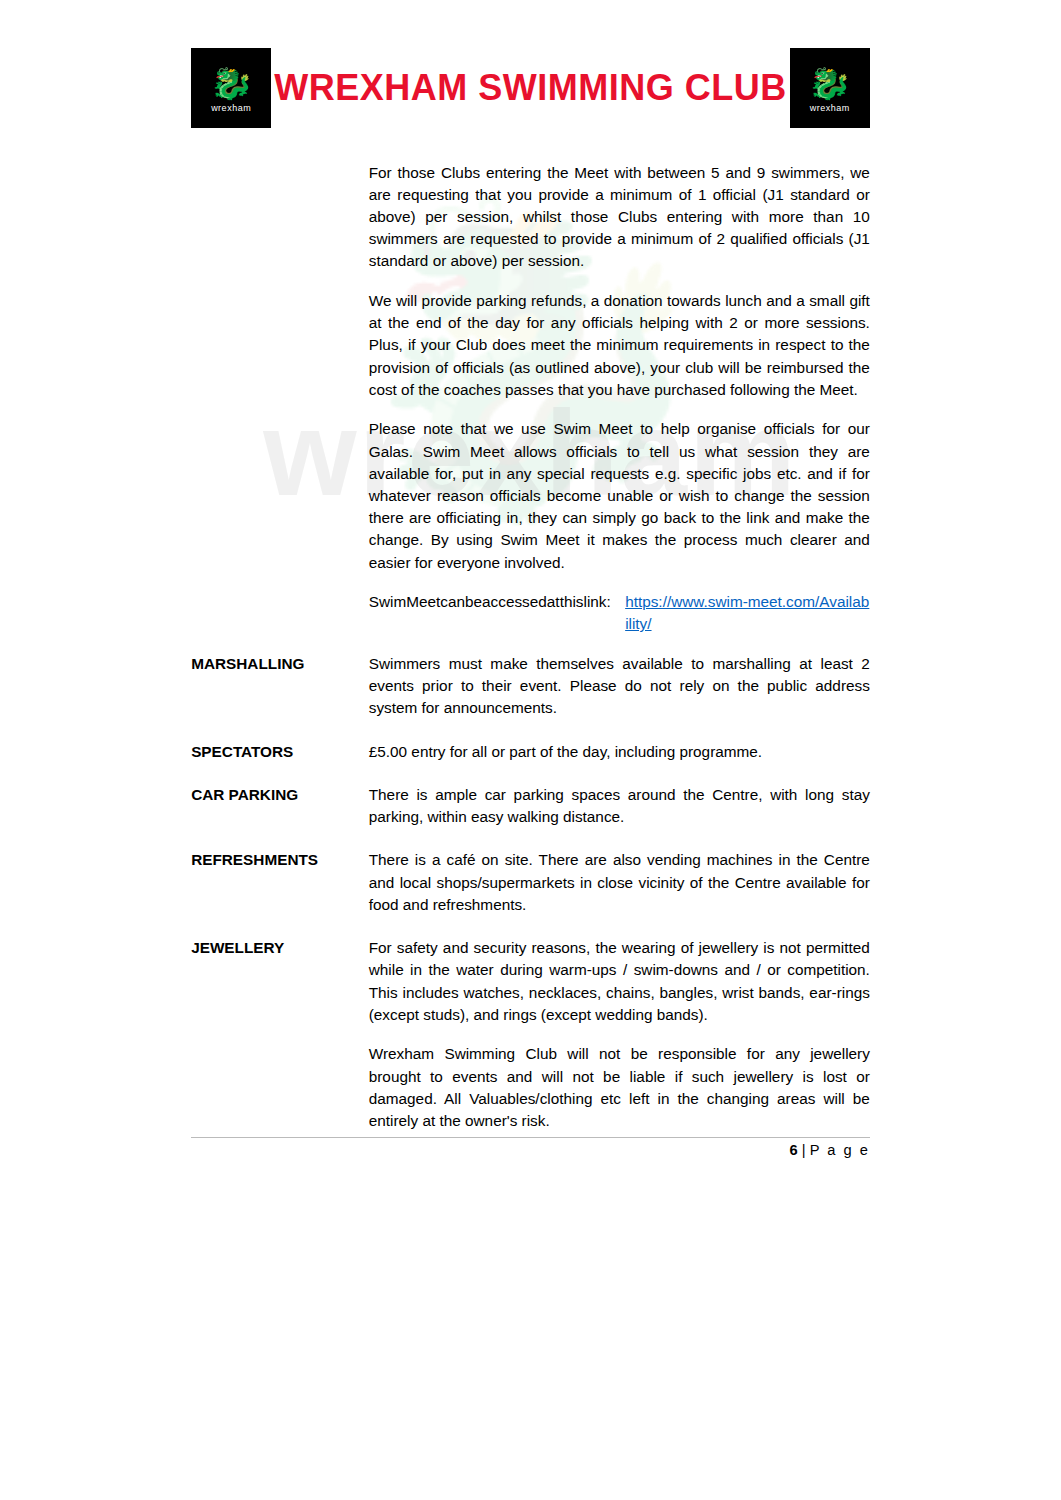🐉
wrexham
🐉
wrexham
WREXHAM SWIMMING CLUB
🐉
wrexham
For those Clubs entering the Meet with between 5 and 9 swimmers, we are requesting that you provide a minimum of 1 official (J1 standard or above) per session, whilst those Clubs entering with more than 10 swimmers are requested to provide a minimum of 2 qualified officials (J1 standard or above) per session.
We will provide parking refunds, a donation towards lunch and a small gift at the end of the day for any officials helping with 2 or more sessions. Plus, if your Club does meet the minimum requirements in respect to the provision of officials (as outlined above), your club will be reimbursed the cost of the coaches passes that you have purchased following the Meet.
Please note that we use Swim Meet to help organise officials for our Galas. Swim Meet allows officials to tell us what session they are available for, put in any special requests e.g. specific jobs etc. and if for whatever reason officials become unable or wish to change the session there are officiating in, they can simply go back to the link and make the change. By using Swim Meet it makes the process much clearer and easier for everyone involved.
Swim Meet can be accessed at this link: https://www.swim-meet.com/Availability/
MARSHALLING
Swimmers must make themselves available to marshalling at least 2 events prior to their event. Please do not rely on the public address system for announcements.
SPECTATORS
£5.00 entry for all or part of the day, including programme.
CAR PARKING
There is ample car parking spaces around the Centre, with long stay parking, within easy walking distance.
REFRESHMENTS
There is a café on site. There are also vending machines in the Centre and local shops/supermarkets in close vicinity of the Centre available for food and refreshments.
JEWELLERY
For safety and security reasons, the wearing of jewellery is not permitted while in the water during warm-ups / swim-downs and / or competition. This includes watches, necklaces, chains, bangles, wrist bands, ear-rings (except studs), and rings (except wedding bands).
Wrexham Swimming Club will not be responsible for any jewellery brought to events and will not be liable if such jewellery is lost or damaged. All Valuables/clothing etc left in the changing areas will be entirely at the owner's risk.
6 | P a g e